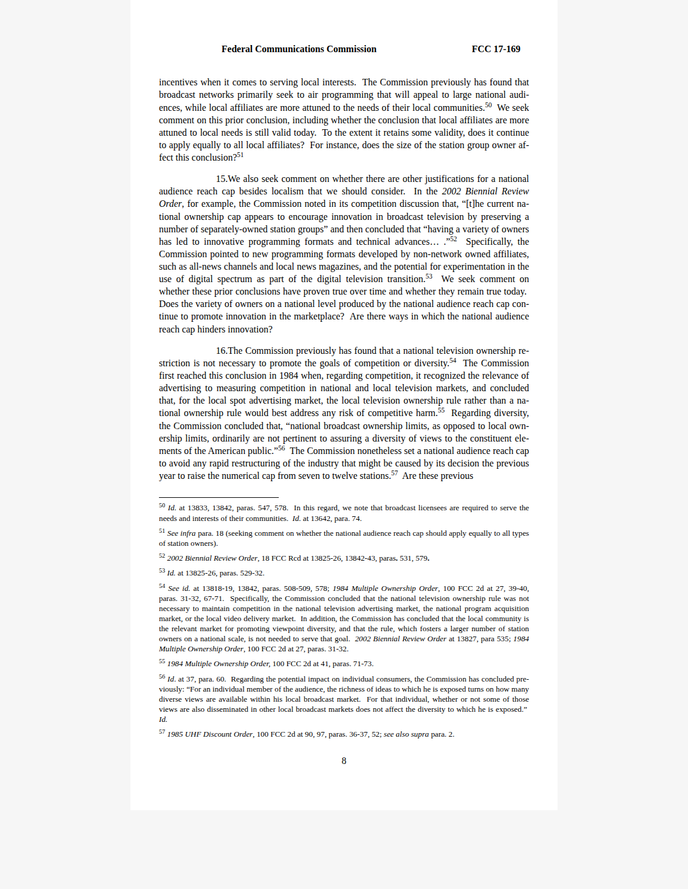Federal Communications Commission FCC 17-169
incentives when it comes to serving local interests. The Commission previously has found that broadcast networks primarily seek to air programming that will appeal to large national audiences, while local affiliates are more attuned to the needs of their local communities.50 We seek comment on this prior conclusion, including whether the conclusion that local affiliates are more attuned to local needs is still valid today. To the extent it retains some validity, does it continue to apply equally to all local affiliates? For instance, does the size of the station group owner affect this conclusion?51
15. We also seek comment on whether there are other justifications for a national audience reach cap besides localism that we should consider. In the 2002 Biennial Review Order, for example, the Commission noted in its competition discussion that, “[t]he current national ownership cap appears to encourage innovation in broadcast television by preserving a number of separately-owned station groups” and then concluded that “having a variety of owners has led to innovative programming formats and technical advances… .”52 Specifically, the Commission pointed to new programming formats developed by non-network owned affiliates, such as all-news channels and local news magazines, and the potential for experimentation in the use of digital spectrum as part of the digital television transition.53 We seek comment on whether these prior conclusions have proven true over time and whether they remain true today. Does the variety of owners on a national level produced by the national audience reach cap continue to promote innovation in the marketplace? Are there ways in which the national audience reach cap hinders innovation?
16. The Commission previously has found that a national television ownership restriction is not necessary to promote the goals of competition or diversity.54 The Commission first reached this conclusion in 1984 when, regarding competition, it recognized the relevance of advertising to measuring competition in national and local television markets, and concluded that, for the local spot advertising market, the local television ownership rule rather than a national ownership rule would best address any risk of competitive harm.55 Regarding diversity, the Commission concluded that, “national broadcast ownership limits, as opposed to local ownership limits, ordinarily are not pertinent to assuring a diversity of views to the constituent elements of the American public.”56 The Commission nonetheless set a national audience reach cap to avoid any rapid restructuring of the industry that might be caused by its decision the previous year to raise the numerical cap from seven to twelve stations.57 Are these previous
50 Id. at 13833, 13842, paras. 547, 578. In this regard, we note that broadcast licensees are required to serve the needs and interests of their communities. Id. at 13642, para. 74.
51 See infra para. 18 (seeking comment on whether the national audience reach cap should apply equally to all types of station owners).
52 2002 Biennial Review Order, 18 FCC Rcd at 13825-26, 13842-43, paras. 531, 579.
53 Id. at 13825-26, paras. 529-32.
54 See id. at 13818-19, 13842, paras. 508-509, 578; 1984 Multiple Ownership Order, 100 FCC 2d at 27, 39-40, paras. 31-32, 67-71. Specifically, the Commission concluded that the national television ownership rule was not necessary to maintain competition in the national television advertising market, the national program acquisition market, or the local video delivery market. In addition, the Commission has concluded that the local community is the relevant market for promoting viewpoint diversity, and that the rule, which fosters a larger number of station owners on a national scale, is not needed to serve that goal. 2002 Biennial Review Order at 13827, para 535; 1984 Multiple Ownership Order, 100 FCC 2d at 27, paras. 31-32.
55 1984 Multiple Ownership Order, 100 FCC 2d at 41, paras. 71-73.
56 Id. at 37, para. 60. Regarding the potential impact on individual consumers, the Commission has concluded previously: “For an individual member of the audience, the richness of ideas to which he is exposed turns on how many diverse views are available within his local broadcast market. For that individual, whether or not some of those views are also disseminated in other local broadcast markets does not affect the diversity to which he is exposed.” Id.
57 1985 UHF Discount Order, 100 FCC 2d at 90, 97, paras. 36-37, 52; see also supra para. 2.
8